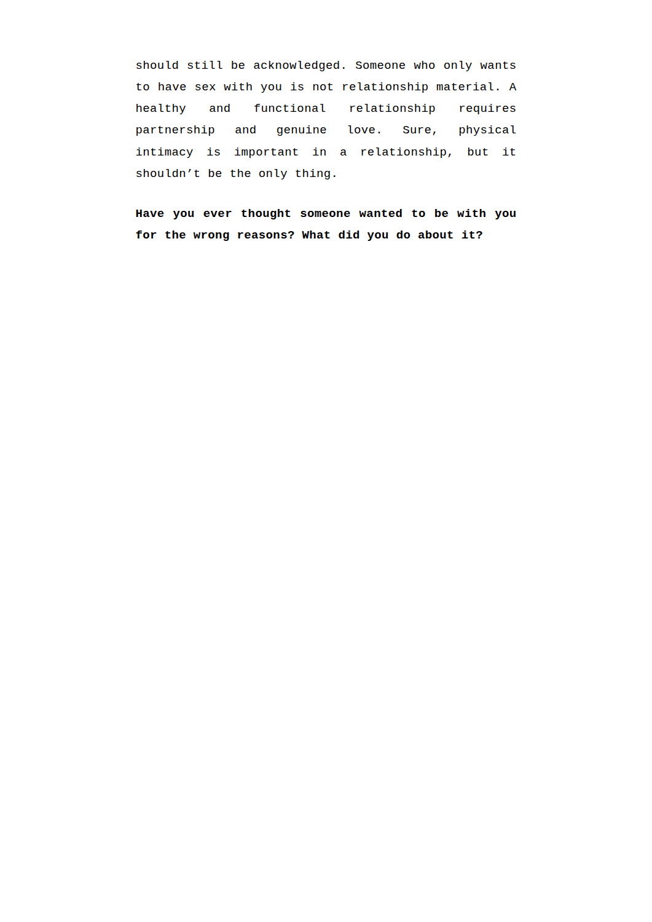should still be acknowledged. Someone who only wants to have sex with you is not relationship material. A healthy and functional relationship requires partnership and genuine love. Sure, physical intimacy is important in a relationship, but it shouldn’t be the only thing.
Have you ever thought someone wanted to be with you for the wrong reasons? What did you do about it?